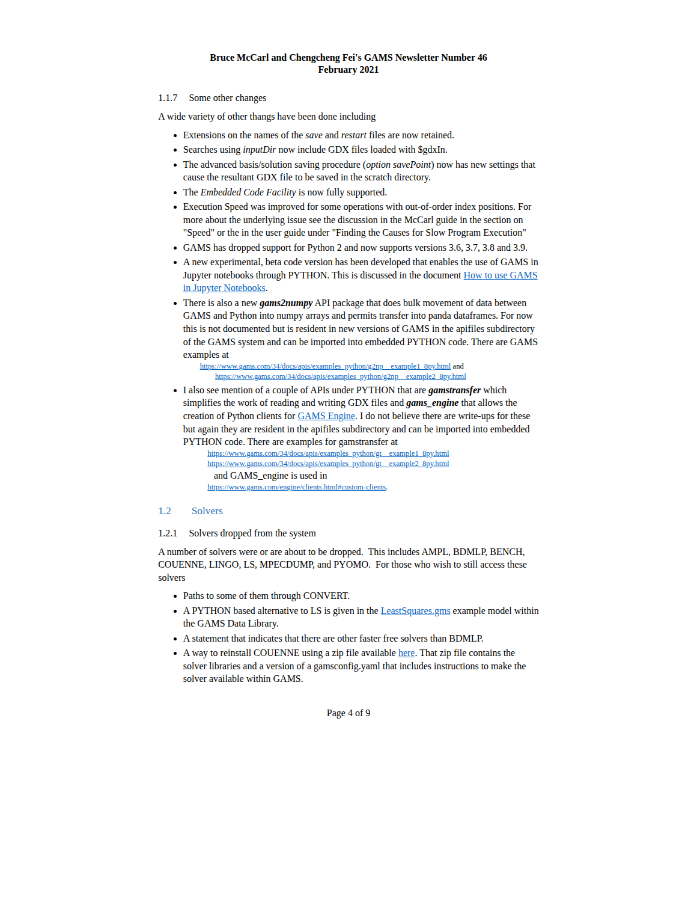Bruce McCarl and Chengcheng Fei's GAMS Newsletter Number 46
February 2021
1.1.7 Some other changes
A wide variety of other thangs have been done including
Extensions on the names of the save and restart files are now retained.
Searches using inputDir now include GDX files loaded with $gdxIn.
The advanced basis/solution saving procedure (option savePoint) now has new settings that cause the resultant GDX file to be saved in the scratch directory.
The Embedded Code Facility is now fully supported.
Execution Speed was improved for some operations with out-of-order index positions. For more about the underlying issue see the discussion in the McCarl guide in the section on "Speed" or the in the user guide under "Finding the Causes for Slow Program Execution"
GAMS has dropped support for Python 2 and now supports versions 3.6, 3.7, 3.8 and 3.9.
A new experimental, beta code version has been developed that enables the use of GAMS in Jupyter notebooks through PYTHON. This is discussed in the document How to use GAMS in Jupyter Notebooks.
There is also a new gams2numpy API package that does bulk movement of data between GAMS and Python into numpy arrays and permits transfer into panda dataframes. For now this is not documented but is resident in new versions of GAMS in the apifiles subdirectory of the GAMS system and can be imported into embedded PYTHON code. There are GAMS examples at https://www.gams.com/34/docs/apis/examples_python/g2np__example1_8py.html and https://www.gams.com/34/docs/apis/examples_python/g2np__example2_8py.html
I also see mention of a couple of APIs under PYTHON that are gamstransfer which simplifies the work of reading and writing GDX files and gams_engine that allows the creation of Python clients for GAMS Engine. I do not believe there are write-ups for these but again they are resident in the apifiles subdirectory and can be imported into embedded PYTHON code. There are examples for gamstransfer at https://www.gams.com/34/docs/apis/examples_python/gt__example1_8py.html https://www.gams.com/34/docs/apis/examples_python/gt__example2_8py.html and GAMS_engine is used in https://www.gams.com/engine/clients.html#custom-clients.
1.2 Solvers
1.2.1 Solvers dropped from the system
A number of solvers were or are about to be dropped. This includes AMPL, BDMLP, BENCH, COUENNE, LINGO, LS, MPECDUMP, and PYOMO. For those who wish to still access these solvers
Paths to some of them through CONVERT.
A PYTHON based alternative to LS is given in the LeastSquares.gms example model within the GAMS Data Library.
A statement that indicates that there are other faster free solvers than BDMLP.
A way to reinstall COUENNE using a zip file available here. That zip file contains the solver libraries and a version of a gamsconfig.yaml that includes instructions to make the solver available within GAMS.
Page 4 of 9